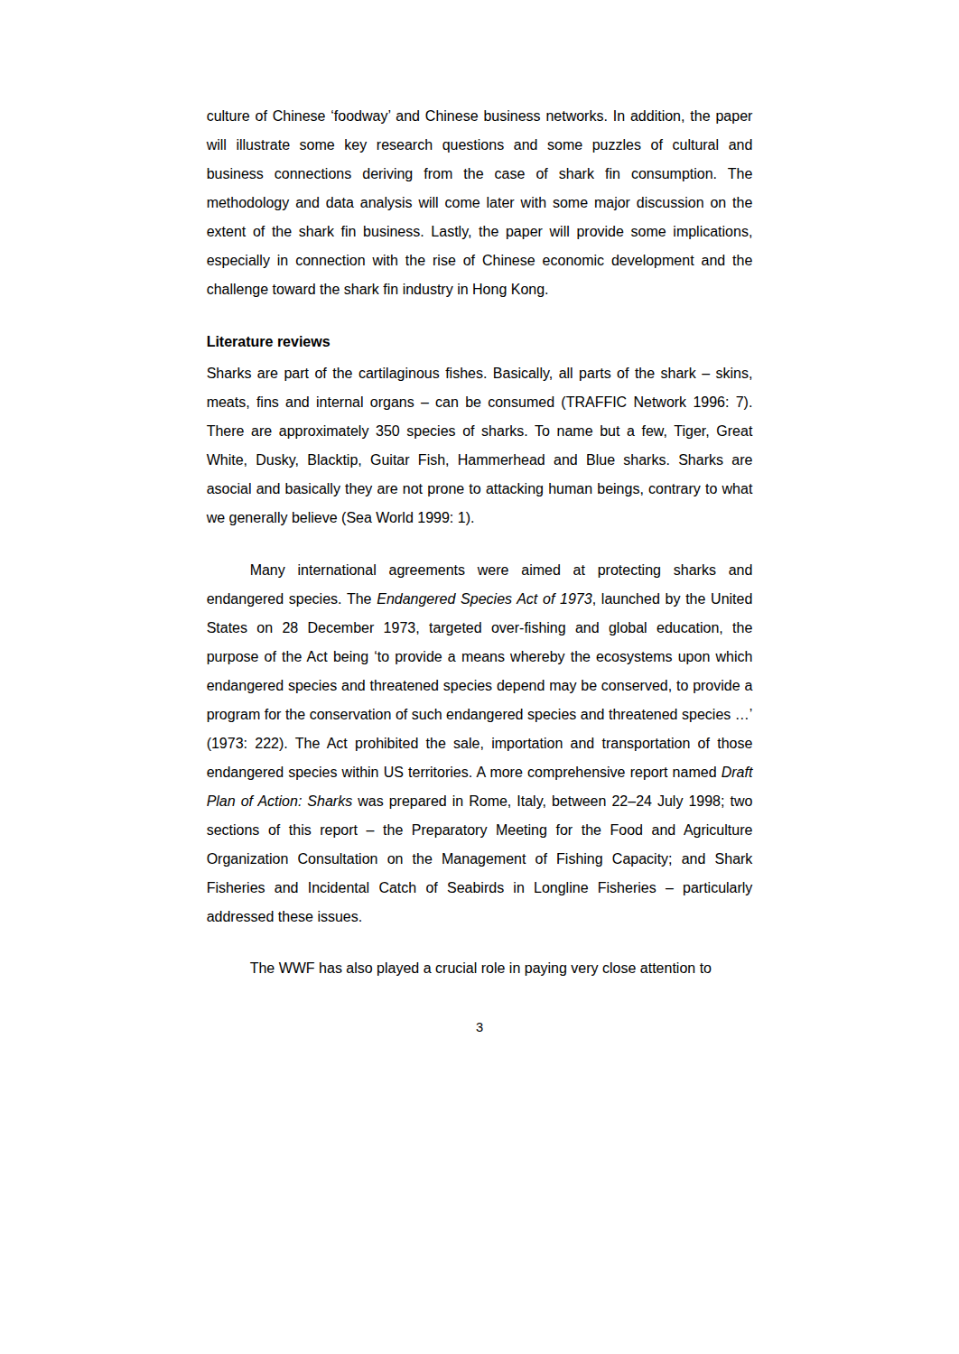culture of Chinese ‘foodway’ and Chinese business networks. In addition, the paper will illustrate some key research questions and some puzzles of cultural and business connections deriving from the case of shark fin consumption. The methodology and data analysis will come later with some major discussion on the extent of the shark fin business. Lastly, the paper will provide some implications, especially in connection with the rise of Chinese economic development and the challenge toward the shark fin industry in Hong Kong.
Literature reviews
Sharks are part of the cartilaginous fishes. Basically, all parts of the shark – skins, meats, fins and internal organs – can be consumed (TRAFFIC Network 1996: 7). There are approximately 350 species of sharks. To name but a few, Tiger, Great White, Dusky, Blacktip, Guitar Fish, Hammerhead and Blue sharks. Sharks are asocial and basically they are not prone to attacking human beings, contrary to what we generally believe (Sea World 1999: 1).
Many international agreements were aimed at protecting sharks and endangered species. The Endangered Species Act of 1973, launched by the United States on 28 December 1973, targeted over-fishing and global education, the purpose of the Act being ‘to provide a means whereby the ecosystems upon which endangered species and threatened species depend may be conserved, to provide a program for the conservation of such endangered species and threatened species …’ (1973: 222). The Act prohibited the sale, importation and transportation of those endangered species within US territories. A more comprehensive report named Draft Plan of Action: Sharks was prepared in Rome, Italy, between 22–24 July 1998; two sections of this report – the Preparatory Meeting for the Food and Agriculture Organization Consultation on the Management of Fishing Capacity; and Shark Fisheries and Incidental Catch of Seabirds in Longline Fisheries – particularly addressed these issues.
The WWF has also played a crucial role in paying very close attention to
3